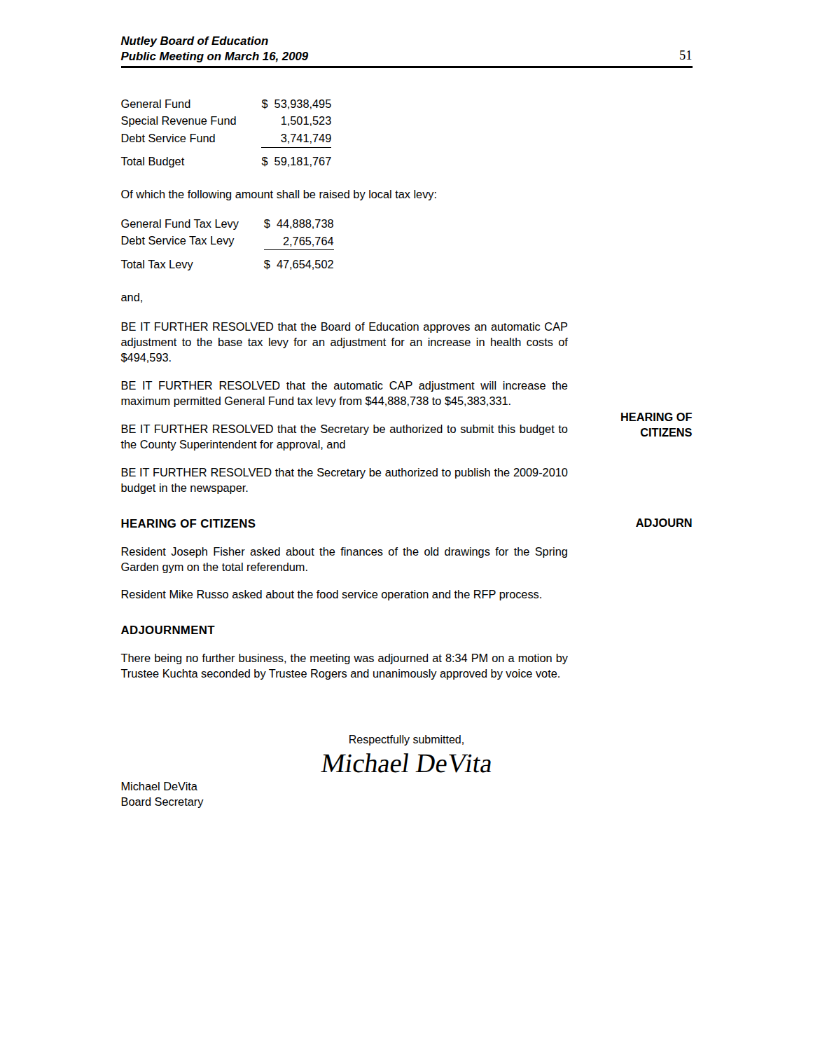Nutley Board of Education
Public Meeting on March 16, 2009
51
| General Fund | $ 53,938,495 |
| Special Revenue Fund | 1,501,523 |
| Debt Service Fund | 3,741,749 |
| Total Budget | $ 59,181,767 |
Of which the following amount shall be raised by local tax levy:
| General Fund Tax Levy | $ 44,888,738 |
| Debt Service Tax Levy | 2,765,764 |
| Total Tax Levy | $ 47,654,502 |
and,
BE IT FURTHER RESOLVED that the Board of Education approves an automatic CAP adjustment to the base tax levy for an adjustment for an increase in health costs of $494,593.
BE IT FURTHER RESOLVED that the automatic CAP adjustment will increase the maximum permitted General Fund tax levy from $44,888,738 to $45,383,331.
BE IT FURTHER RESOLVED that the Secretary be authorized to submit this budget to the County Superintendent for approval, and
BE IT FURTHER RESOLVED that the Secretary be authorized to publish the 2009-2010 budget in the newspaper.
HEARING OF CITIZENS
Resident Joseph Fisher asked about the finances of the old drawings for the Spring Garden gym on the total referendum.
Resident Mike Russo asked about the food service operation and the RFP process.
ADJOURNMENT
There being no further business, the meeting was adjourned at 8:34 PM on a motion by Trustee Kuchta seconded by Trustee Rogers and unanimously approved by voice vote.
HEARING OF
CITIZENS
ADJOURN
Respectfully submitted,
Michael DeVita
Michael DeVita
Board Secretary